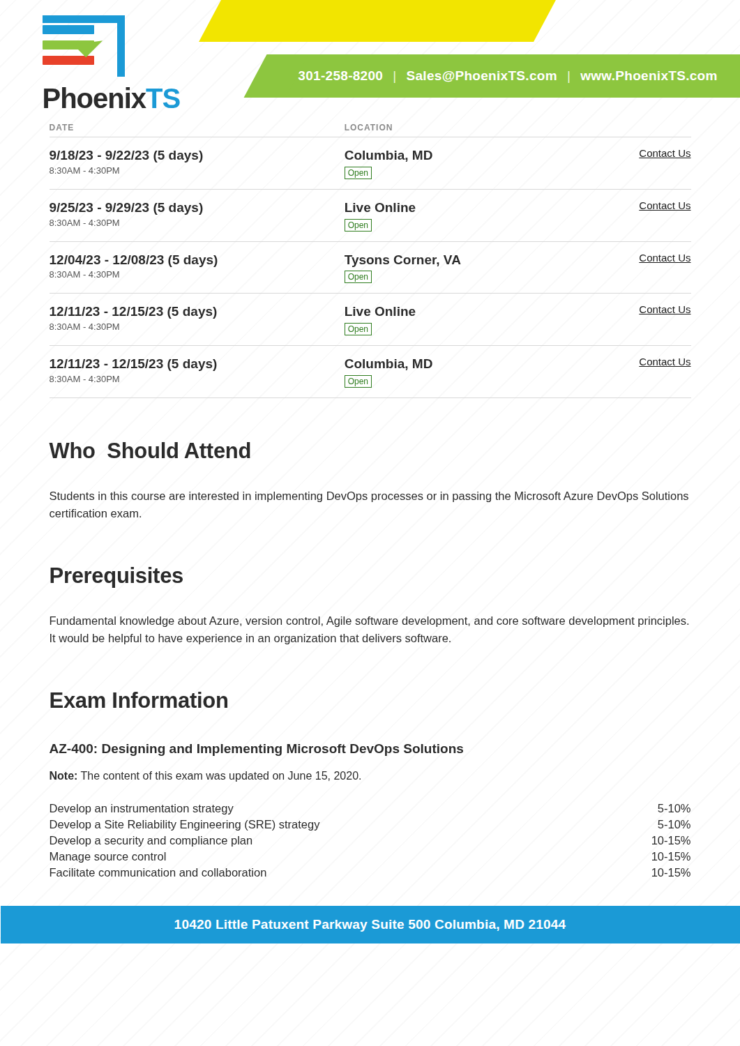301-258-8200 | Sales@PhoenixTS.com | www.PhoenixTS.com
PhoenixTS
| DATE | LOCATION | |
| --- | --- | --- |
| 9/18/23 - 9/22/23 (5 days) 8:30AM - 4:30PM | Columbia, MD Open | Contact Us |
| 9/25/23 - 9/29/23 (5 days) 8:30AM - 4:30PM | Live Online Open | Contact Us |
| 12/04/23 - 12/08/23 (5 days) 8:30AM - 4:30PM | Tysons Corner, VA Open | Contact Us |
| 12/11/23 - 12/15/23 (5 days) 8:30AM - 4:30PM | Live Online Open | Contact Us |
| 12/11/23 - 12/15/23 (5 days) 8:30AM - 4:30PM | Columbia, MD Open | Contact Us |
Who Should Attend
Students in this course are interested in implementing DevOps processes or in passing the Microsoft Azure DevOps Solutions certification exam.
Prerequisites
Fundamental knowledge about Azure, version control, Agile software development, and core software development principles. It would be helpful to have experience in an organization that delivers software.
Exam Information
AZ-400: Designing and Implementing Microsoft DevOps Solutions
Note: The content of this exam was updated on June 15, 2020.
Develop an instrumentation strategy 5-10%
Develop a Site Reliability Engineering (SRE) strategy 5-10%
Develop a security and compliance plan 10-15%
Manage source control 10-15%
Facilitate communication and collaboration 10-15%
10420 Little Patuxent Parkway Suite 500 Columbia, MD 21044